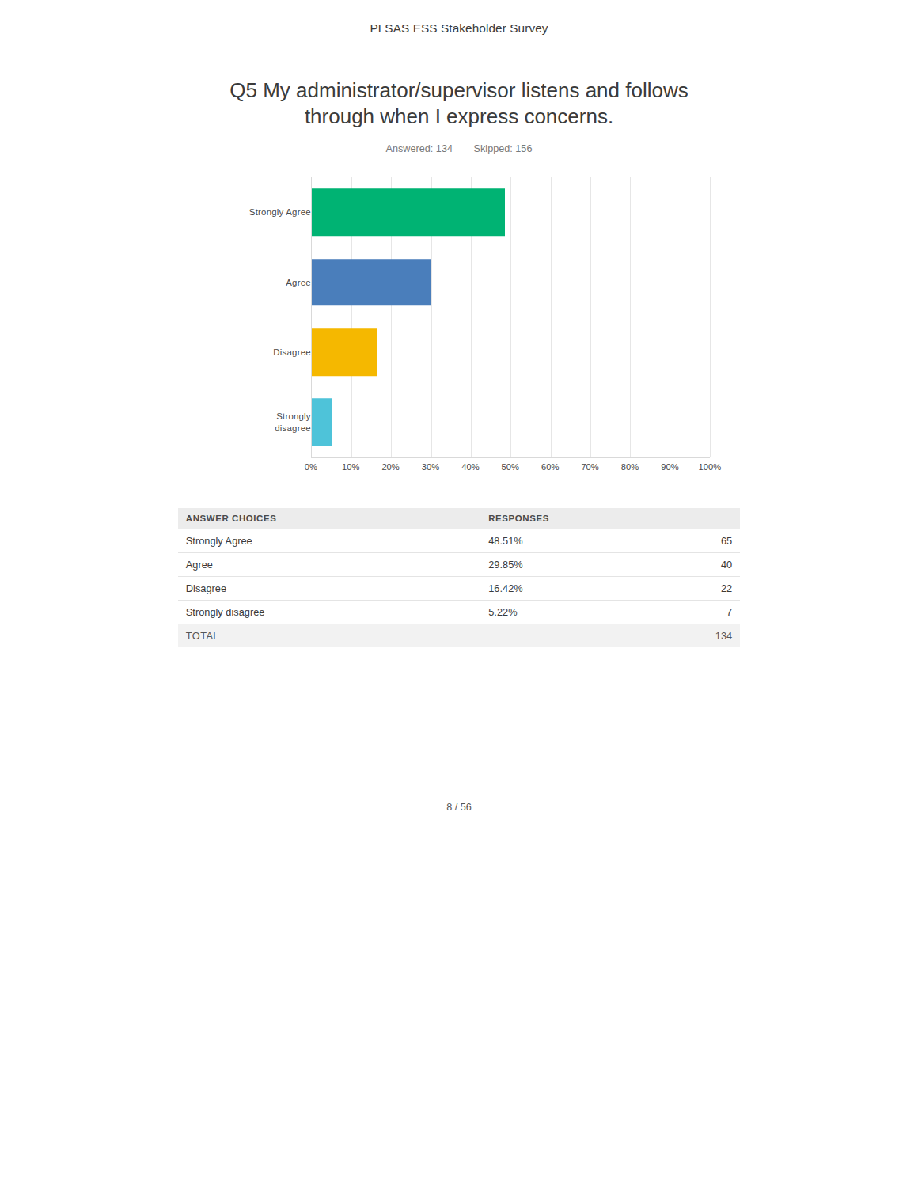PLSAS ESS Stakeholder Survey
Q5 My administrator/supervisor listens and follows through when I express concerns.
Answered: 134 Skipped: 156
| Strongly Agree | |
| Agree | |
| Disagree | |
| Strongly disagree | |
0% 10% 20% 30% 40% 50% 60% 70% 80% 90% 100%
| ANSWER CHOICES | RESPONSES |
| --- | --- |
| Strongly Agree | 48.51% | 65 |
| Agree | 29.85% | 40 |
| Disagree | 16.42% | 22 |
| Strongly disagree | 5.22% | 7 |
| TOTAL | | 134 |
8 / 56